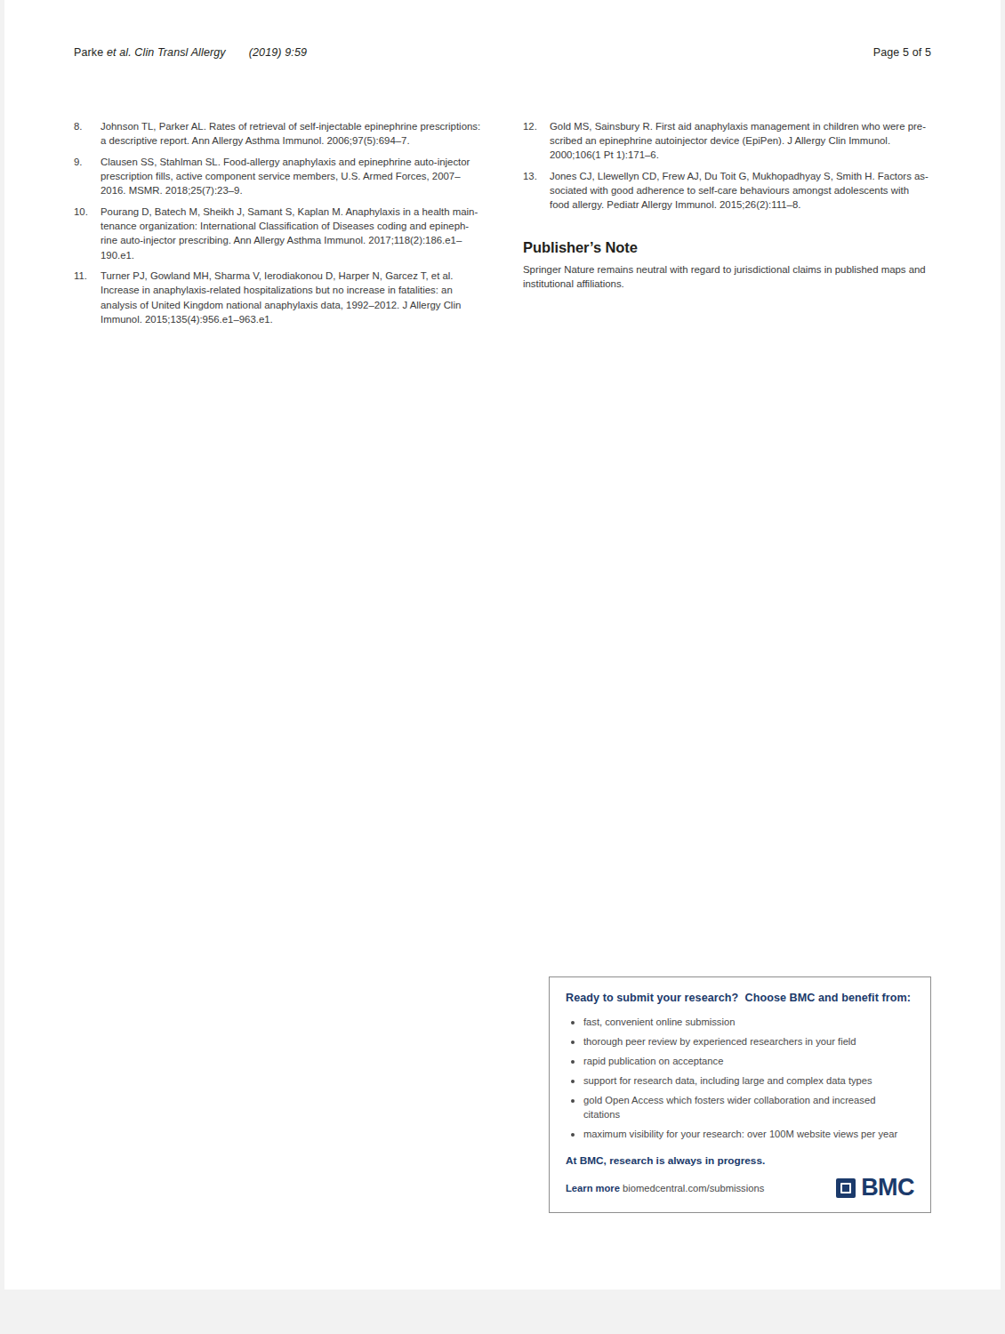Parke et al. Clin Transl Allergy(2019) 9:59
Page 5 of 5
8. Johnson TL, Parker AL. Rates of retrieval of self-injectable epinephrine prescriptions: a descriptive report. Ann Allergy Asthma Immunol. 2006;97(5):694–7.
9. Clausen SS, Stahlman SL. Food-allergy anaphylaxis and epinephrine auto-injector prescription fills, active component service members, U.S. Armed Forces, 2007–2016. MSMR. 2018;25(7):23–9.
10. Pourang D, Batech M, Sheikh J, Samant S, Kaplan M. Anaphylaxis in a health maintenance organization: International Classification of Diseases coding and epinephrine auto-injector prescribing. Ann Allergy Asthma Immunol. 2017;118(2):186.e1–190.e1.
11. Turner PJ, Gowland MH, Sharma V, Ierodiakonou D, Harper N, Garcez T, et al. Increase in anaphylaxis-related hospitalizations but no increase in fatalities: an analysis of United Kingdom national anaphylaxis data, 1992–2012. J Allergy Clin Immunol. 2015;135(4):956.e1–963.e1.
12. Gold MS, Sainsbury R. First aid anaphylaxis management in children who were prescribed an epinephrine autoinjector device (EpiPen). J Allergy Clin Immunol. 2000;106(1 Pt 1):171–6.
13. Jones CJ, Llewellyn CD, Frew AJ, Du Toit G, Mukhopadhyay S, Smith H. Factors associated with good adherence to self-care behaviours amongst adolescents with food allergy. Pediatr Allergy Immunol. 2015;26(2):111–8.
Publisher’s Note
Springer Nature remains neutral with regard to jurisdictional claims in published maps and institutional affiliations.
Ready to submit your research? Choose BMC and benefit from:
fast, convenient online submission
thorough peer review by experienced researchers in your field
rapid publication on acceptance
support for research data, including large and complex data types
gold Open Access which fosters wider collaboration and increased citations
maximum visibility for your research: over 100M website views per year
At BMC, research is always in progress.
Learn more biomedcentral.com/submissions
BMC